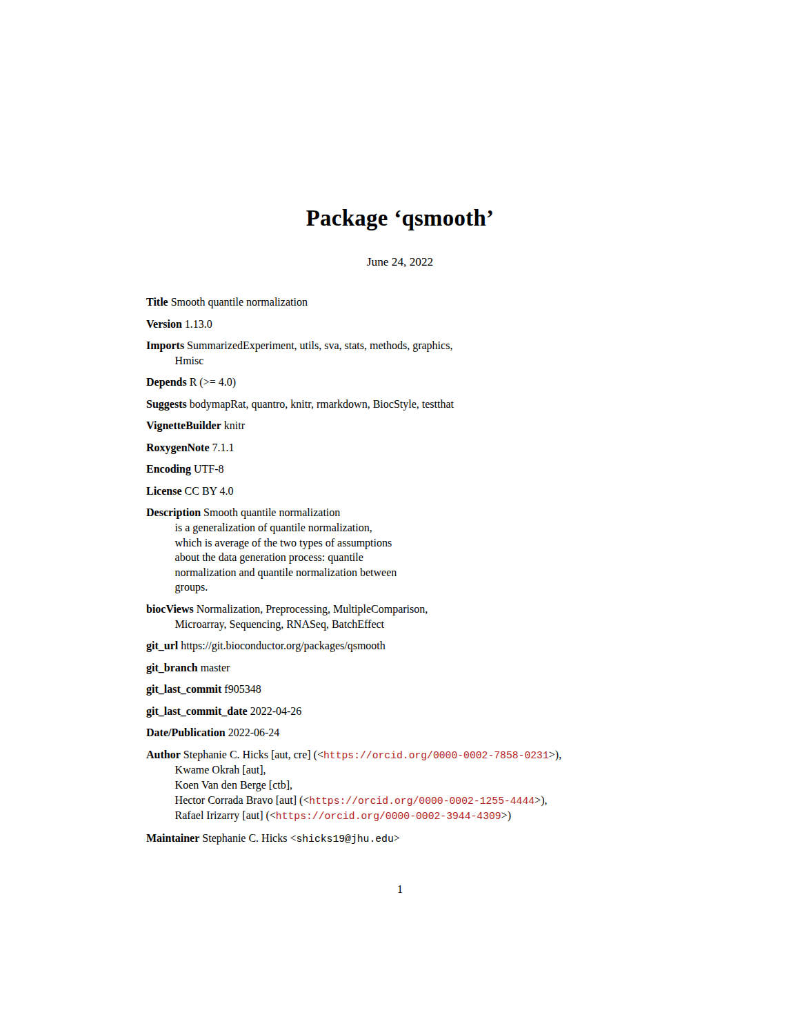Package ‘qsmooth’
June 24, 2022
Title
Smooth quantile normalization
Version
1.13.0
Imports
SummarizedExperiment, utils, sva, stats, methods, graphics,
Hmisc
Depends
R (>= 4.0)
Suggests
bodymapRat, quantro, knitr, rmarkdown, BiocStyle, testthat
VignetteBuilder
knitr
RoxygenNote
7.1.1
Encoding
UTF-8
License
CC BY 4.0
Description
Smooth quantile normalization
is a generalization of quantile normalization,
which is average of the two types of assumptions
about the data generation process: quantile
normalization and quantile normalization between
groups.
biocViews
Normalization, Preprocessing, MultipleComparison,
Microarray, Sequencing, RNASeq, BatchEffect
git_url
https://git.bioconductor.org/packages/qsmooth
git_branch
master
git_last_commit
f905348
git_last_commit_date
2022-04-26
Date/Publication
2022-06-24
Author
Stephanie C. Hicks [aut, cre] (<https://orcid.org/0000-0002-7858-0231>),
Kwame Okrah [aut],
Koen Van den Berge [ctb],
Hector Corrada Bravo [aut] (<https://orcid.org/0000-0002-1255-4444>),
Rafael Irizarry [aut] (<https://orcid.org/0000-0002-3944-4309>)
Maintainer
Stephanie C. Hicks <shicks19@jhu.edu>
1